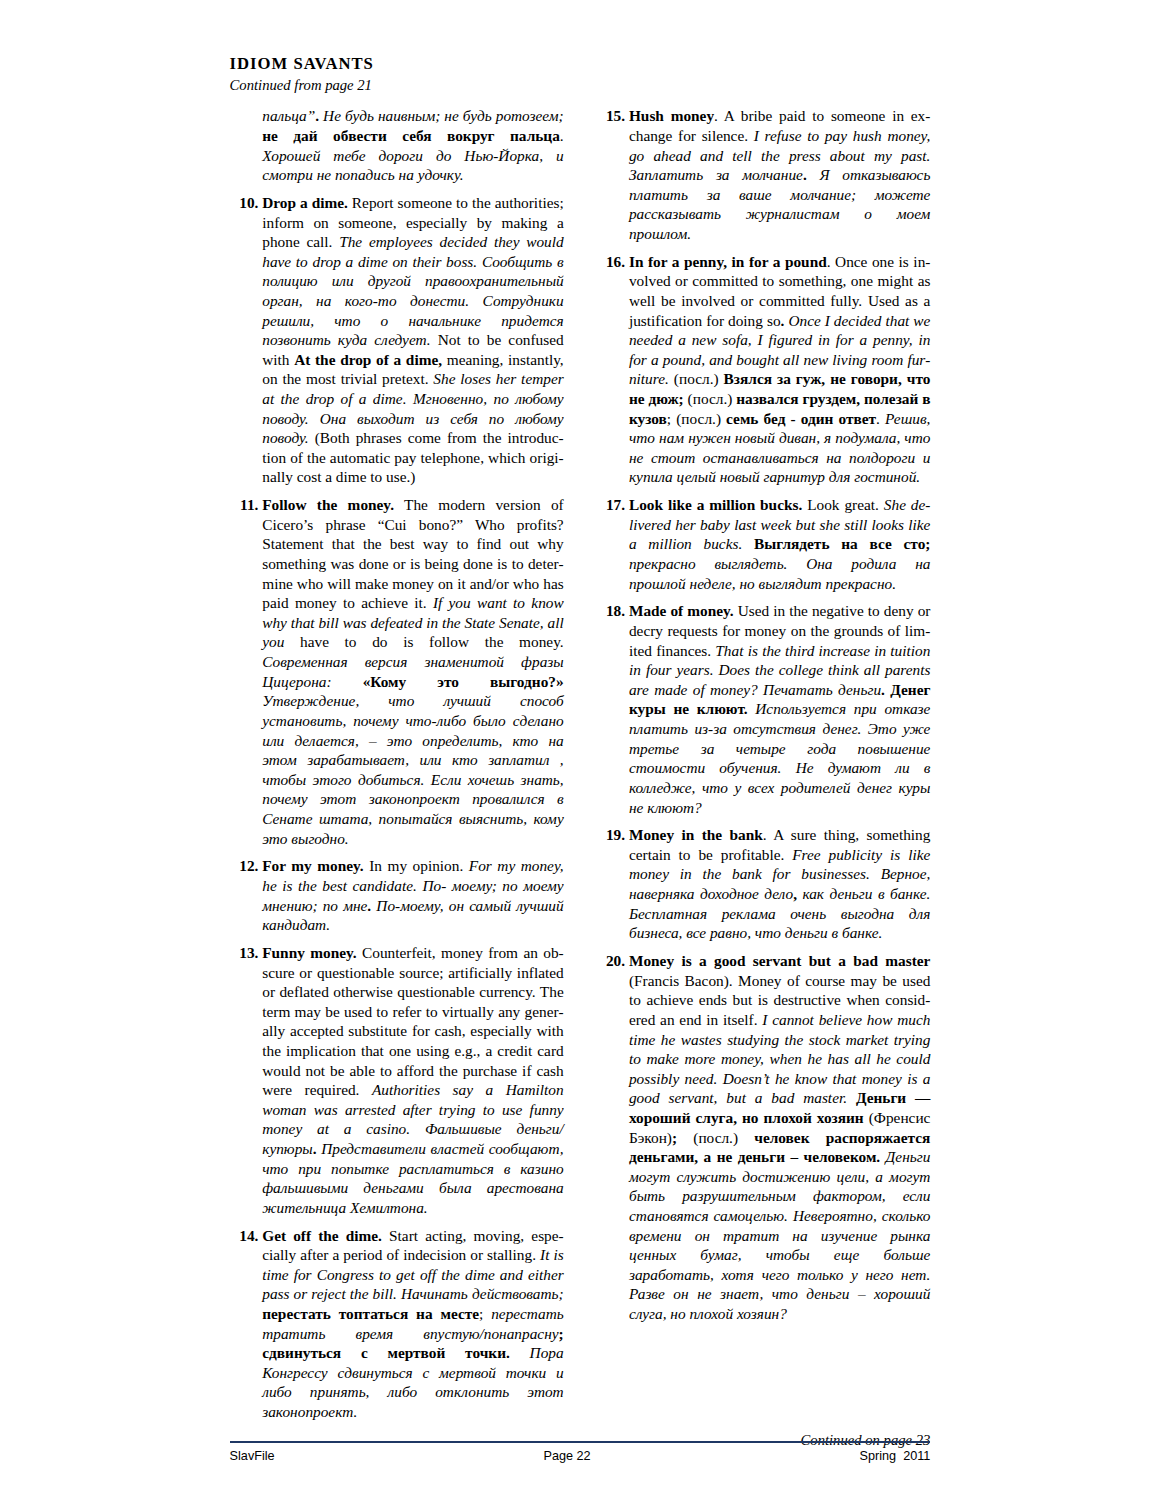Idiom Savants
Continued from page 21
пальца”. Не будь наивным; не будь ротозеем; не дай обвести себя вокруг пальца. Хорошей тебе дороги до Нью-Йорка, и смотри не попадись на удочку.
Drop a dime. Report someone to the authorities; inform on someone, especially by making a phone call. The employees decided they would have to drop a dime on their boss. Сообщить в полицию или другой правоохранительный орган, на кого-то донести. Сотрудники решили, что о начальнике придется позвонить куда следует. Not to be confused with At the drop of a dime, meaning, instantly, on the most trivial pretext. She loses her temper at the drop of a dime. Мгновенно, по любому поводу. Она выходит из себя по любому поводу. (Both phrases come from the introduction of the automatic pay telephone, which originally cost a dime to use.)
Follow the money. The modern version of Cicero’s phrase “Cui bono?” Who profits? Statement that the best way to find out why something was done or is being done is to determine who will make money on it and/or who has paid money to achieve it. If you want to know why that bill was defeated in the State Senate, all you have to do is follow the money. Современная версия знаменитой фразы Цицерона: «Кому это выгодно?» Утверждение, что лучший способ установить, почему что-либо было сделано или делается, – это определить, кто на этом зарабатывает, или кто заплатил , чтобы этого добиться. Если хочешь знать, почему этот законопроект провалился в Сенате штата, попытайся выяснить, кому это выгодно.
For my money. In my opinion. For my money, he is the best candidate. По- моему; по моему мнению; по мне. По-моему, он самый лучший кандидат.
Funny money. Counterfeit, money from an obscure or questionable source; artificially inflated or deflated otherwise questionable currency. The term may be used to refer to virtually any generally accepted substitute for cash, especially with the implication that one using e.g., a credit card would not be able to afford the purchase if cash were required. Authorities say a Hamilton woman was arrested after trying to use funny money at a casino. Фальшивые деньги/ купюры. Представители властей сообщают, что при попытке расплатиться в казино фальшивыми деньгами была арестована жительница Хемилтона.
Get off the dime. Start acting, moving, especially after a period of indecision or stalling. It is time for Congress to get off the dime and either pass or reject the bill. Начинать действовать; перестать топтаться на месте; перестать тратить время впустую/понапрасну; сдвинуться с мертвой точки. Пора Конгрессу сдвинуться с мертвой точки и либо принять, либо отклонить этот законопроект.
Hush money. A bribe paid to someone in exchange for silence. I refuse to pay hush money, go ahead and tell the press about my past. Заплатить за молчание. Я отказываюсь платить за ваше молчание; можете рассказывать журналистам о моем прошлом.
In for a penny, in for a pound. Once one is involved or committed to something, one might as well be involved or committed fully. Used as a justification for doing so. Once I decided that we needed a new sofa, I figured in for a penny, in for a pound, and bought all new living room furniture. (посл.) Взялся за гуж, не говори, что не дюж; (посл.) назвался груздем, полезай в кузов; (посл.) семь бед - один ответ. Решив, что нам нужен новый диван, я подумала, что не стоит останавливаться на полдороги и купила целый новый гарнитур для гостиной.
Look like a million bucks. Look great. She delivered her baby last week but she still looks like a million bucks. Выглядеть на все сто; прекрасно выглядеть. Она родила на прошлой неделе, но выглядит прекрасно.
Made of money. Used in the negative to deny or decry requests for money on the grounds of limited finances. That is the third increase in tuition in four years. Does the college think all parents are made of money? Печатать деньги. Денег куры не клюют. Используется при отказе платить из-за отсутствия денег. Это уже третье за четыре года повышение стоимости обучения. Не думают ли в колледже, что у всех родителей денег куры не клюют?
Money in the bank. A sure thing, something certain to be profitable. Free publicity is like money in the bank for businesses. Верное, наверняка доходное дело, как деньги в банке. Бесплатная реклама очень выгодна для бизнеса, все равно, что деньги в банке.
Money is a good servant but a bad master (Francis Bacon). Money of course may be used to achieve ends but is destructive when considered an end in itself. I cannot believe how much time he wastes studying the stock market trying to make more money, when he has all he could possibly need. Doesn’t he know that money is a good servant, but a bad master. Деньги — хороший слуга, но плохой хозяин (Френсис Бэкон); (посл.) человек распоряжается деньгами, а не деньги – человеком. Деньги могут служить достижению цели, а могут быть разрушительным фактором, если становятся самоцелью. Невероятно, сколько времени он тратит на изучение рынка ценных бумаг, чтобы еще больше заработать, хотя чего только у него нет. Разве он не знает, что деньги – хороший слуга, но плохой хозяин?
Continued on page 23
SlavFile
Page 22
Spring 2011